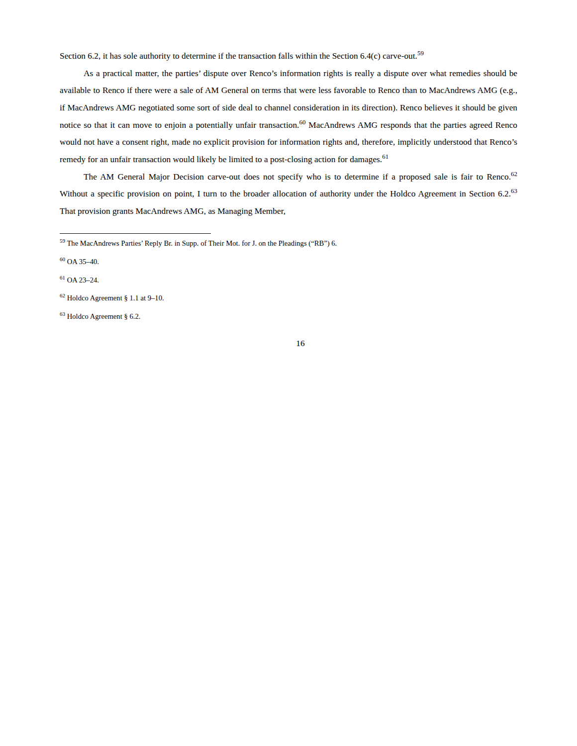Section 6.2, it has sole authority to determine if the transaction falls within the Section 6.4(c) carve-out.59
As a practical matter, the parties’ dispute over Renco’s information rights is really a dispute over what remedies should be available to Renco if there were a sale of AM General on terms that were less favorable to Renco than to MacAndrews AMG (e.g., if MacAndrews AMG negotiated some sort of side deal to channel consideration in its direction). Renco believes it should be given notice so that it can move to enjoin a potentially unfair transaction.60 MacAndrews AMG responds that the parties agreed Renco would not have a consent right, made no explicit provision for information rights and, therefore, implicitly understood that Renco’s remedy for an unfair transaction would likely be limited to a post-closing action for damages.61
The AM General Major Decision carve-out does not specify who is to determine if a proposed sale is fair to Renco.62 Without a specific provision on point, I turn to the broader allocation of authority under the Holdco Agreement in Section 6.2.63 That provision grants MacAndrews AMG, as Managing Member,
59 The MacAndrews Parties’ Reply Br. in Supp. of Their Mot. for J. on the Pleadings (“RB”) 6.
60 OA 35–40.
61 OA 23–24.
62 Holdco Agreement § 1.1 at 9–10.
63 Holdco Agreement § 6.2.
16